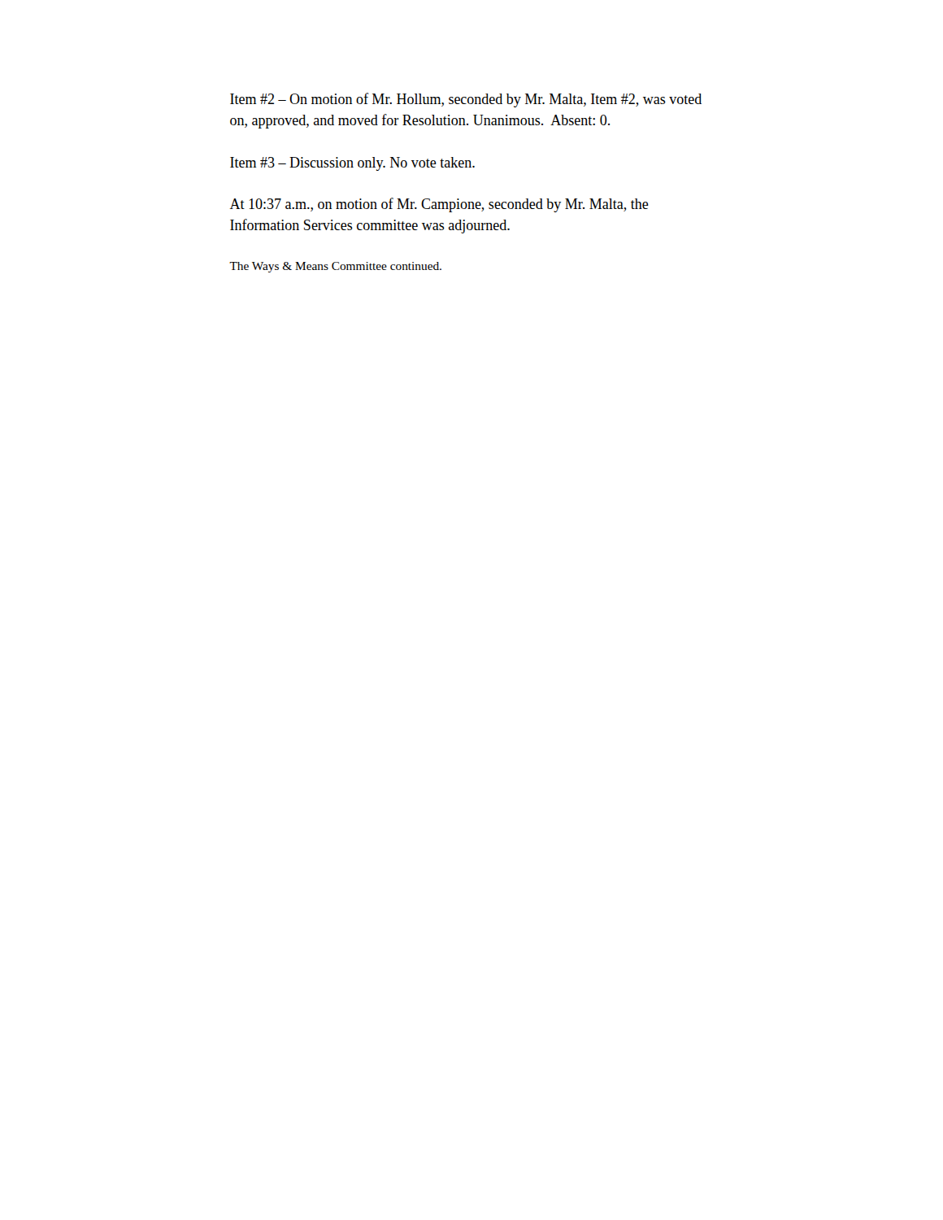Item #2 – On motion of Mr. Hollum, seconded by Mr. Malta, Item #2, was voted on, approved, and moved for Resolution. Unanimous. Absent: 0.
Item #3 – Discussion only. No vote taken.
At 10:37 a.m., on motion of Mr. Campione, seconded by Mr. Malta, the Information Services committee was adjourned.
The Ways & Means Committee continued.